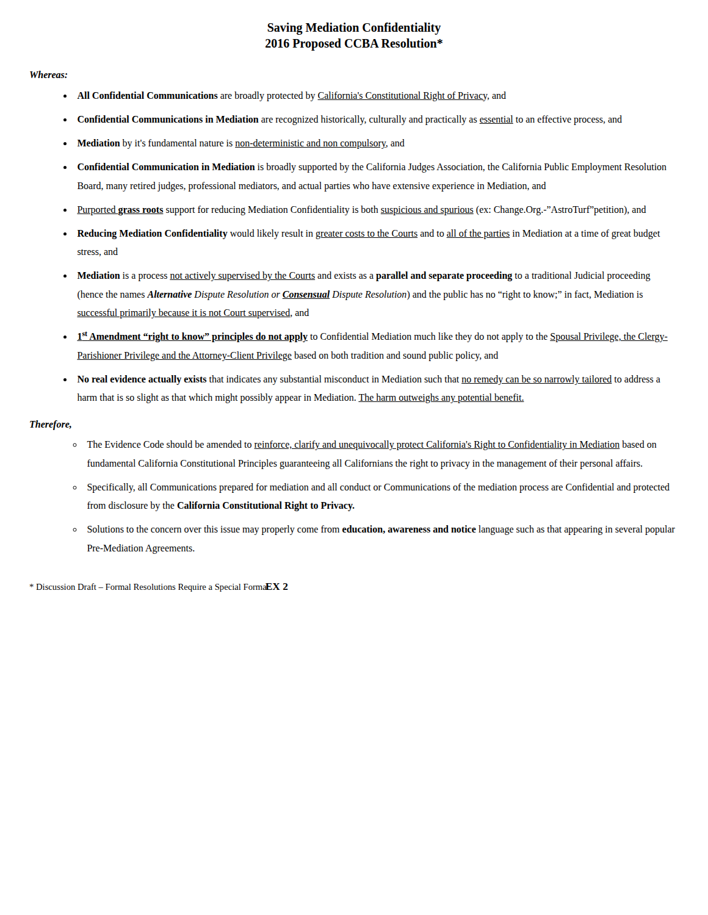Saving Mediation Confidentiality
2016 Proposed CCBA Resolution*
Whereas:
All Confidential Communications are broadly protected by California's Constitutional Right of Privacy, and
Confidential Communications in Mediation are recognized historically, culturally and practically as essential to an effective process, and
Mediation by it's fundamental nature is non-deterministic and non compulsory, and
Confidential Communication in Mediation is broadly supported by the California Judges Association, the California Public Employment Resolution Board, many retired judges, professional mediators, and actual parties who have extensive experience in Mediation, and
Purported grass roots support for reducing Mediation Confidentiality is both suspicious and spurious (ex: Change.Org.-”AstroTurf”petition), and
Reducing Mediation Confidentiality would likely result in greater costs to the Courts and to all of the parties in Mediation at a time of great budget stress, and
Mediation is a process not actively supervised by the Courts and exists as a parallel and separate proceeding to a traditional Judicial proceeding (hence the names Alternative Dispute Resolution or Consensual Dispute Resolution) and the public has no “right to know;” in fact, Mediation is successful primarily because it is not Court supervised, and
1st Amendment “right to know” principles do not apply to Confidential Mediation much like they do not apply to the Spousal Privilege, the Clergy-Parishioner Privilege and the Attorney-Client Privilege based on both tradition and sound public policy, and
No real evidence actually exists that indicates any substantial misconduct in Mediation such that no remedy can be so narrowly tailored to address a harm that is so slight as that which might possibly appear in Mediation. The harm outweighs any potential benefit.
Therefore,
The Evidence Code should be amended to reinforce, clarify and unequivocally protect California's Right to Confidentiality in Mediation based on fundamental California Constitutional Principles guaranteeing all Californians the right to privacy in the management of their personal affairs.
Specifically, all Communications prepared for mediation and all conduct or Communications of the mediation process are Confidential and protected from disclosure by the California Constitutional Right to Privacy.
Solutions to the concern over this issue may properly come from education, awareness and notice language such as that appearing in several popular Pre-Mediation Agreements.
* Discussion Draft – Formal Resolutions Require a Special Format EX 2